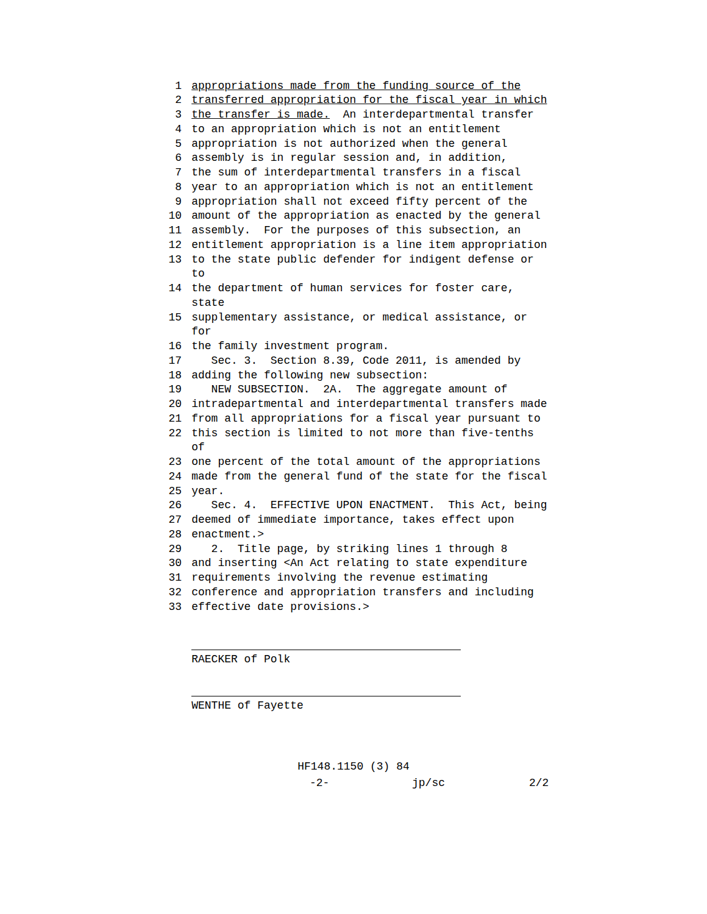appropriations made from the funding source of the
transferred appropriation for the fiscal year in which
the transfer is made. An interdepartmental transfer
to an appropriation which is not an entitlement
appropriation is not authorized when the general
assembly is in regular session and, in addition,
the sum of interdepartmental transfers in a fiscal
year to an appropriation which is not an entitlement
appropriation shall not exceed fifty percent of the
amount of the appropriation as enacted by the general
assembly. For the purposes of this subsection, an
entitlement appropriation is a line item appropriation
to the state public defender for indigent defense or to
the department of human services for foster care, state
supplementary assistance, or medical assistance, or for
the family investment program.
Sec. 3. Section 8.39, Code 2011, is amended by
adding the following new subsection:
NEW SUBSECTION. 2A. The aggregate amount of
intradepartmental and interdepartmental transfers made
from all appropriations for a fiscal year pursuant to
this section is limited to not more than five-tenths of
one percent of the total amount of the appropriations
made from the general fund of the state for the fiscal
year.
Sec. 4. EFFECTIVE UPON ENACTMENT. This Act, being
deemed of immediate importance, takes effect upon
enactment.>
2. Title page, by striking lines 1 through 8
and inserting <An Act relating to state expenditure
requirements involving the revenue estimating
conference and appropriation transfers and including
effective date provisions.>
RAECKER of Polk
WENTHE of Fayette
HF148.1150 (3) 84
-2- jp/sc 2/2